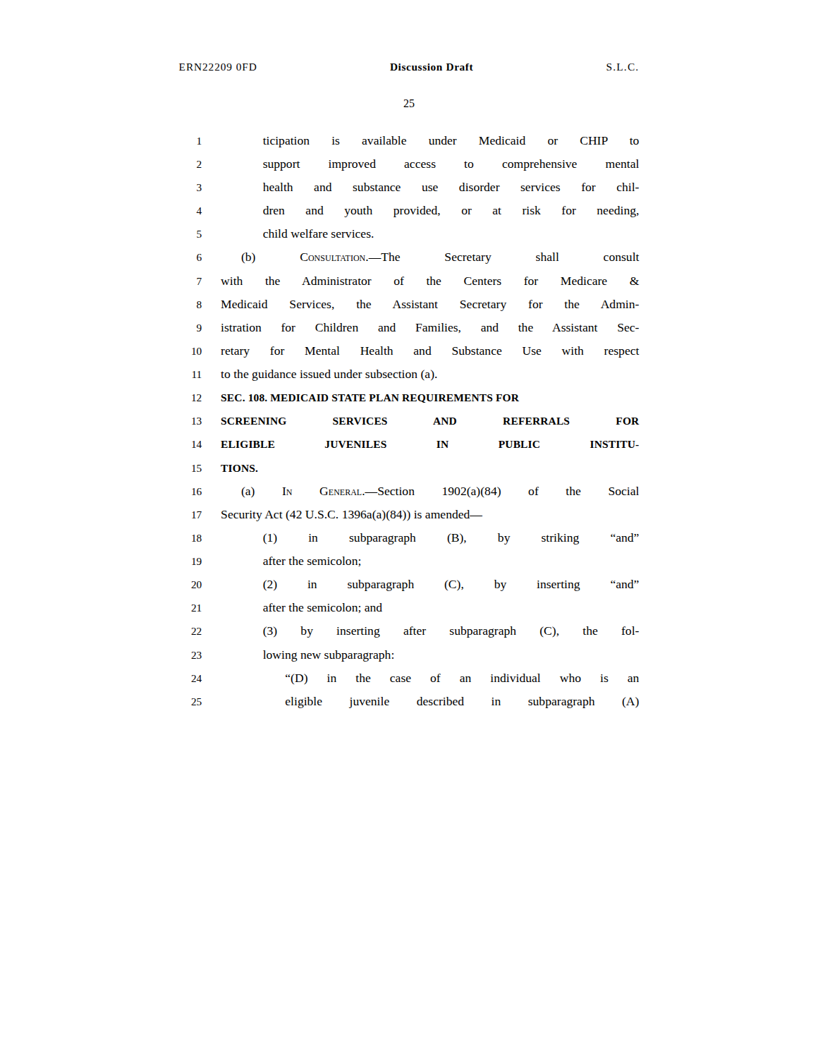ERN22209 0FD Discussion Draft S.L.C.
25
ticipation is available under Medicaid or CHIP to
support improved access to comprehensive mental
health and substance use disorder services for chil-
dren and youth provided, or at risk for needing,
child welfare services.
(b) Consultation.—The Secretary shall consult
with the Administrator of the Centers for Medicare &
Medicaid Services, the Assistant Secretary for the Admin-
istration for Children and Families, and the Assistant Sec-
retary for Mental Health and Substance Use with respect
to the guidance issued under subsection (a).
SEC. 108. MEDICAID STATE PLAN REQUIREMENTS FOR
SCREENING SERVICES AND REFERRALS FOR
ELIGIBLE JUVENILES IN PUBLIC INSTITU-
TIONS.
(a) In General.—Section 1902(a)(84) of the Social
Security Act (42 U.S.C. 1396a(a)(84)) is amended—
(1) in subparagraph (B), by striking “and”
after the semicolon;
(2) in subparagraph (C), by inserting “and”
after the semicolon; and
(3) by inserting after subparagraph (C), the fol-
lowing new subparagraph:
“(D) in the case of an individual who is an
eligible juvenile described in subparagraph (A)